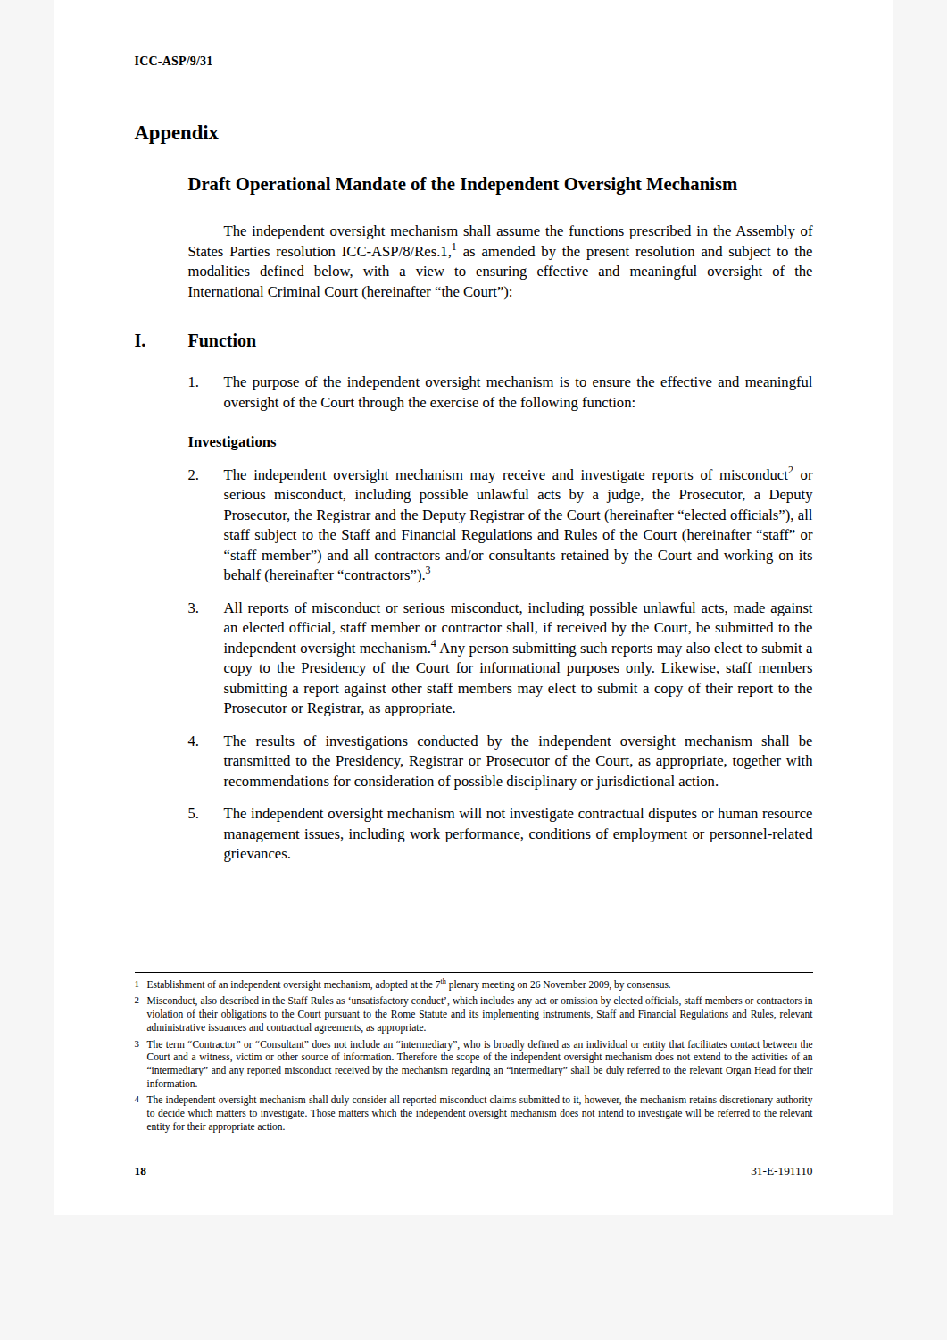ICC-ASP/9/31
Appendix
Draft Operational Mandate of the Independent Oversight Mechanism
The independent oversight mechanism shall assume the functions prescribed in the Assembly of States Parties resolution ICC-ASP/8/Res.1,1 as amended by the present resolution and subject to the modalities defined below, with a view to ensuring effective and meaningful oversight of the International Criminal Court (hereinafter “the Court”):
I. Function
1. The purpose of the independent oversight mechanism is to ensure the effective and meaningful oversight of the Court through the exercise of the following function:
Investigations
2. The independent oversight mechanism may receive and investigate reports of misconduct2 or serious misconduct, including possible unlawful acts by a judge, the Prosecutor, a Deputy Prosecutor, the Registrar and the Deputy Registrar of the Court (hereinafter “elected officials”), all staff subject to the Staff and Financial Regulations and Rules of the Court (hereinafter “staff” or “staff member”) and all contractors and/or consultants retained by the Court and working on its behalf (hereinafter “contractors”).3
3. All reports of misconduct or serious misconduct, including possible unlawful acts, made against an elected official, staff member or contractor shall, if received by the Court, be submitted to the independent oversight mechanism.4 Any person submitting such reports may also elect to submit a copy to the Presidency of the Court for informational purposes only. Likewise, staff members submitting a report against other staff members may elect to submit a copy of their report to the Prosecutor or Registrar, as appropriate.
4. The results of investigations conducted by the independent oversight mechanism shall be transmitted to the Presidency, Registrar or Prosecutor of the Court, as appropriate, together with recommendations for consideration of possible disciplinary or jurisdictional action.
5. The independent oversight mechanism will not investigate contractual disputes or human resource management issues, including work performance, conditions of employment or personnel-related grievances.
1 Establishment of an independent oversight mechanism, adopted at the 7th plenary meeting on 26 November 2009, by consensus.
2 Misconduct, also described in the Staff Rules as ‘unsatisfactory conduct’, which includes any act or omission by elected officials, staff members or contractors in violation of their obligations to the Court pursuant to the Rome Statute and its implementing instruments, Staff and Financial Regulations and Rules, relevant administrative issuances and contractual agreements, as appropriate.
3 The term “Contractor” or “Consultant” does not include an “intermediary”, who is broadly defined as an individual or entity that facilitates contact between the Court and a witness, victim or other source of information. Therefore the scope of the independent oversight mechanism does not extend to the activities of an “intermediary” and any reported misconduct received by the mechanism regarding an “intermediary” shall be duly referred to the relevant Organ Head for their information.
4 The independent oversight mechanism shall duly consider all reported misconduct claims submitted to it, however, the mechanism retains discretionary authority to decide which matters to investigate. Those matters which the independent oversight mechanism does not intend to investigate will be referred to the relevant entity for their appropriate action.
18 31-E-191110